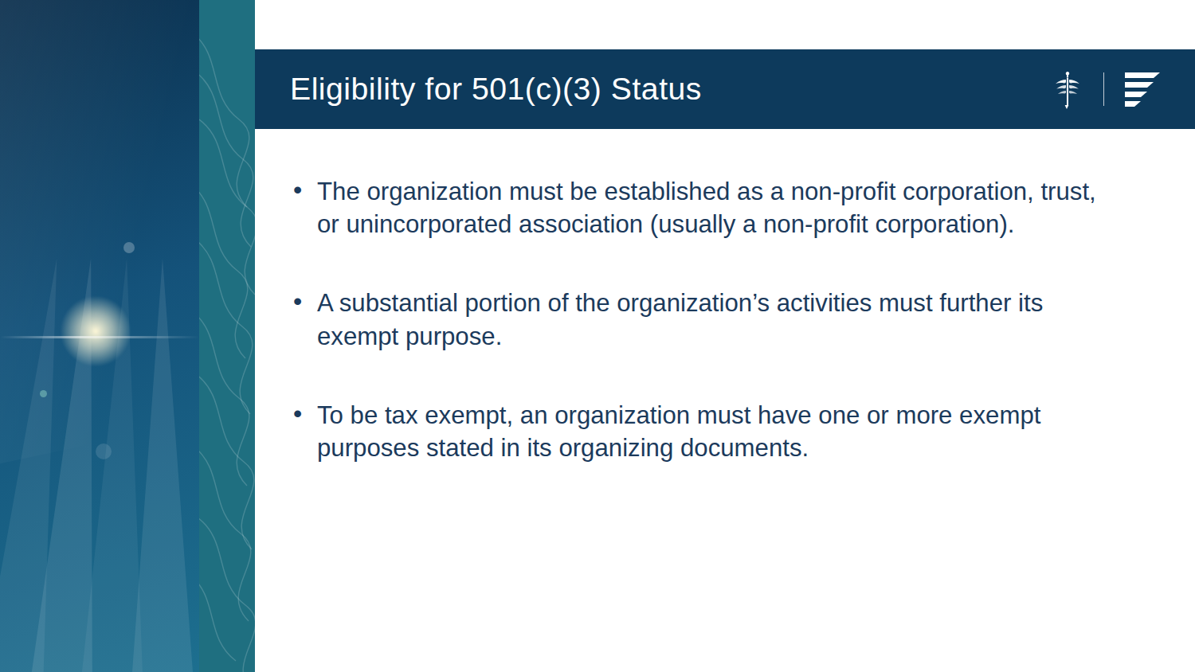Eligibility for 501(c)(3) Status
The organization must be established as a non-profit corporation, trust, or unincorporated association (usually a non-profit corporation).
A substantial portion of the organization’s activities must further its exempt purpose.
To be tax exempt, an organization must have one or more exempt purposes stated in its organizing documents.